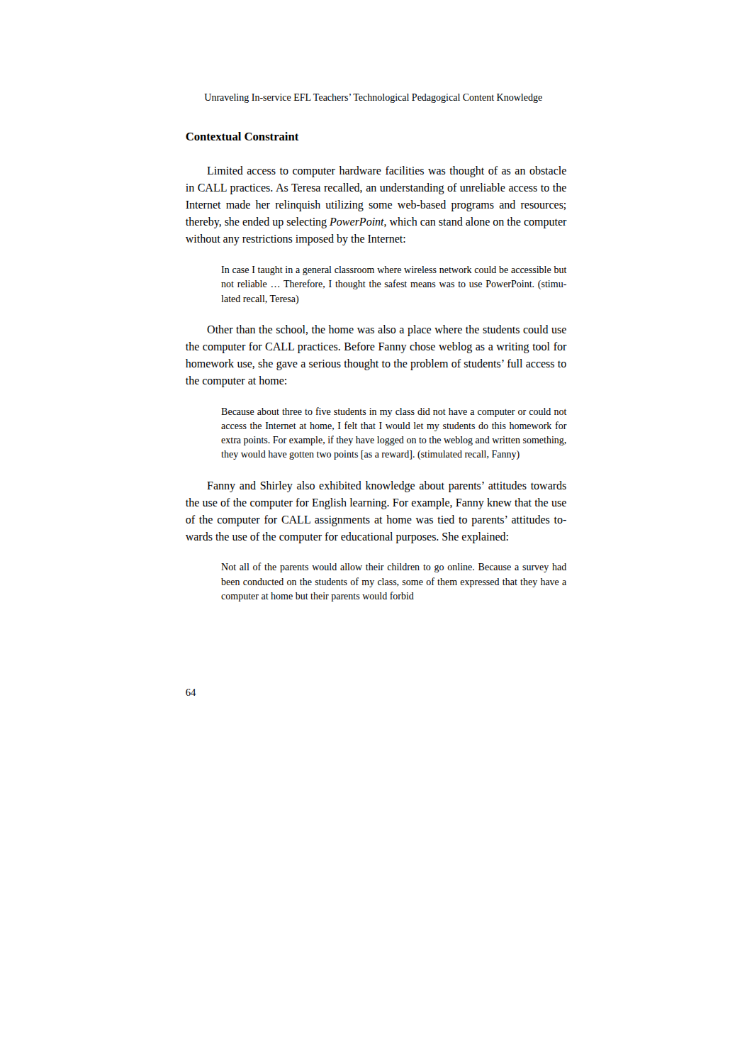Unraveling In-service EFL Teachers’ Technological Pedagogical Content Knowledge
Contextual Constraint
Limited access to computer hardware facilities was thought of as an obstacle in CALL practices. As Teresa recalled, an understanding of unreliable access to the Internet made her relinquish utilizing some web-based programs and resources; thereby, she ended up selecting PowerPoint, which can stand alone on the computer without any restrictions imposed by the Internet:
In case I taught in a general classroom where wireless network could be accessible but not reliable … Therefore, I thought the safest means was to use PowerPoint. (stimulated recall, Teresa)
Other than the school, the home was also a place where the students could use the computer for CALL practices. Before Fanny chose weblog as a writing tool for homework use, she gave a serious thought to the problem of students’ full access to the computer at home:
Because about three to five students in my class did not have a computer or could not access the Internet at home, I felt that I would let my students do this homework for extra points. For example, if they have logged on to the weblog and written something, they would have gotten two points [as a reward]. (stimulated recall, Fanny)
Fanny and Shirley also exhibited knowledge about parents’ attitudes towards the use of the computer for English learning. For example, Fanny knew that the use of the computer for CALL assignments at home was tied to parents’ attitudes towards the use of the computer for educational purposes. She explained:
Not all of the parents would allow their children to go online. Because a survey had been conducted on the students of my class, some of them expressed that they have a computer at home but their parents would forbid
64